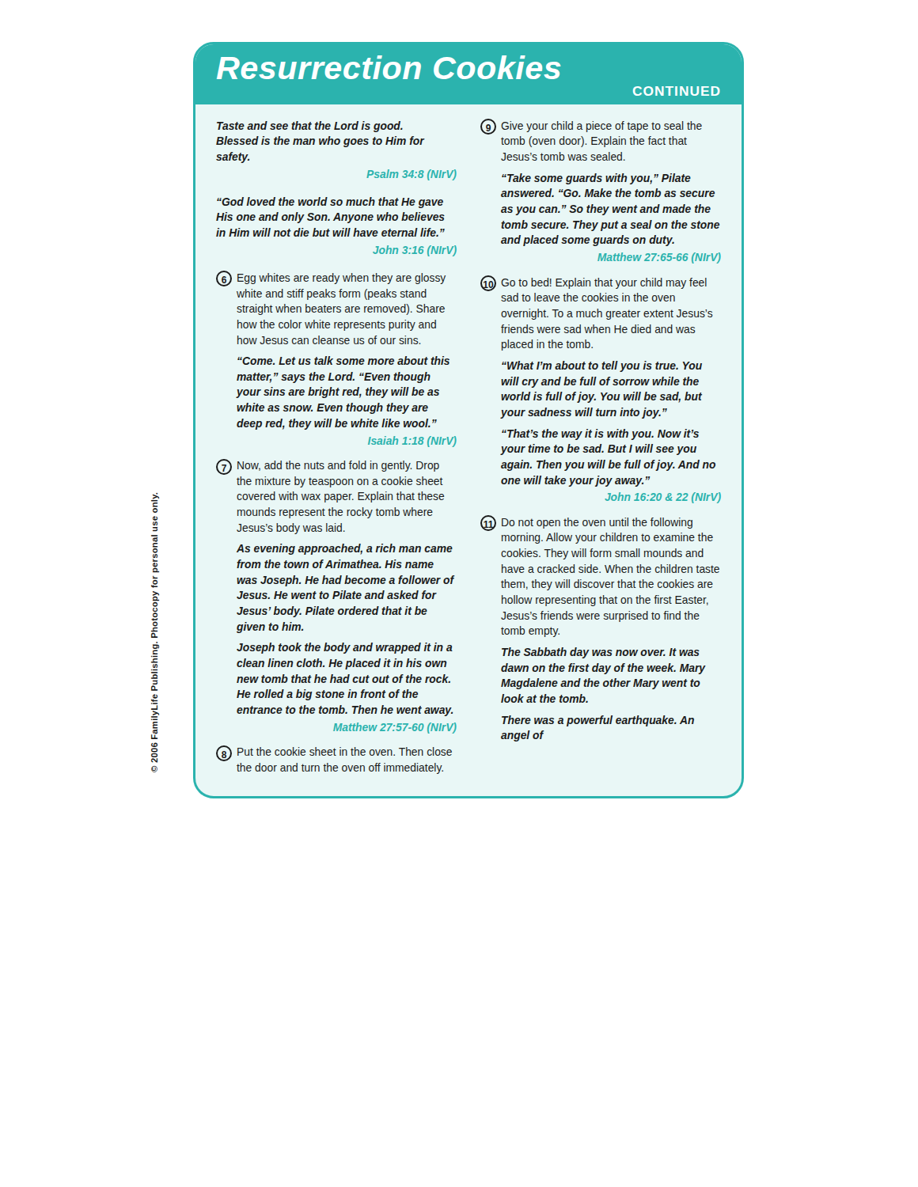© 2006 FamilyLife Publishing. Photocopy for personal use only.
Resurrection Cookies
CONTINUED
Taste and see that the Lord is good.
Blessed is the man who goes to Him for safety. Psalm 34:8 (NIrV)
“God loved the world so much that He gave His one and only Son. Anyone who believes in Him will not die but will have eternal life.” John 3:16 (NIrV)
6
Egg whites are ready when they are glossy white and stiff peaks form (peaks stand straight when beaters are removed). Share how the color white represents purity and how Jesus can cleanse us of our sins.
“Come. Let us talk some more about this matter,” says the Lord. “Even though your sins are bright red, they will be as white as snow. Even though they are deep red, they will be white like wool.” Isaiah 1:18 (NIrV)
7
Now, add the nuts and fold in gently. Drop the mixture by teaspoon on a cookie sheet covered with wax paper. Explain that these mounds represent the rocky tomb where Jesus’s body was laid.
As evening approached, a rich man came from the town of Arimathea. His name was Joseph. He had become a follower of Jesus. He went to Pilate and asked for Jesus’ body. Pilate ordered that it be given to him.
Joseph took the body and wrapped it in a clean linen cloth. He placed it in his own new tomb that he had cut out of the rock. He rolled a big stone in front of the entrance to the tomb. Then he went away. Matthew 27:57-60 (NIrV)
8
Put the cookie sheet in the oven. Then close the door and turn the oven off immediately.
9
Give your child a piece of tape to seal the tomb (oven door). Explain the fact that Jesus’s tomb was sealed.
“Take some guards with you,” Pilate answered. “Go. Make the tomb as secure as you can.” So they went and made the tomb secure. They put a seal on the stone and placed some guards on duty. Matthew 27:65-66 (NIrV)
10
Go to bed! Explain that your child may feel sad to leave the cookies in the oven overnight. To a much greater extent Jesus’s friends were sad when He died and was placed in the tomb.
“What I’m about to tell you is true. You will cry and be full of sorrow while the world is full of joy. You will be sad, but your sadness will turn into joy.”
“That’s the way it is with you. Now it’s your time to be sad. But I will see you again. Then you will be full of joy. And no one will take your joy away.” John 16:20 & 22 (NIrV)
11
Do not open the oven until the following morning. Allow your children to examine the cookies. They will form small mounds and have a cracked side. When the children taste them, they will discover that the cookies are hollow representing that on the first Easter, Jesus’s friends were surprised to find the tomb empty.
The Sabbath day was now over. It was dawn on the first day of the week. Mary Magdalene and the other Mary went to look at the tomb.
There was a powerful earthquake. An angel of